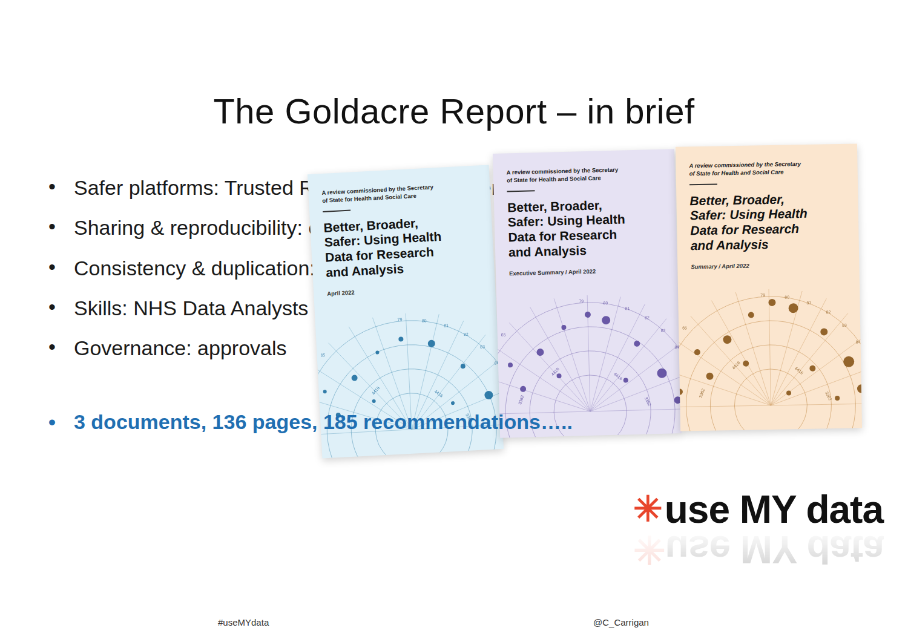The Goldacre Report – in brief
Safer platforms: Trusted Research Environments
Sharing & reproducibility: open code
Consistency & duplication: curation
Skills: NHS Data Analysts
Governance: approvals
•3 documents, 136 pages, 185 recommendations…..
A review commissioned by the Secretary
of State for Health and Social Care
Better, Broader,
Safer: Using Health
Data for Research
and Analysis
April 2022
3362 4416 4416 3362 79 80 81 82 83 84 85 86 68 67 66 65
A review commissioned by the Secretary
of State for Health and Social Care
Better, Broader,
Safer: Using Health
Data for Research
and Analysis
Executive Summary / April 2022
3362 4416 4416 3362 79 80 81 82 83 84 85 86 68 67 66 65
A review commissioned by the Secretary
of State for Health and Social Care
Better, Broader,
Safer: Using Health
Data for Research
and Analysis
Summary / April 2022
3362 4416 4416 3362 79 80 81 82 83 84 85 86 68 67 66 65
✳use MY data
✳use MY data
#useMYdata @C_Carrigan